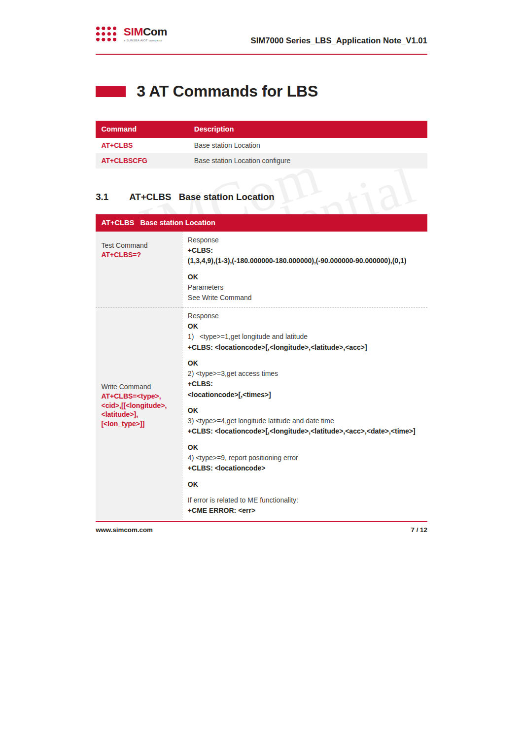SIMCom Confidential
SIMCom
a SUNSEA AIOT company
SIM7000 Series_LBS_Application Note_V1.01
3 AT Commands for LBS
| Command | Description |
| --- | --- |
| AT+CLBS | Base station Location |
| AT+CLBSCFG | Base station Location configure |
3.1 AT+CLBS Base station Location
| AT+CLBS Base station Location |
| Test Command AT+CLBS=? | Response +CLBS: (1,3,4,9),(1-3),(-180.000000-180.000000),(-90.000000-90.000000),(0,1) OK Parameters See Write Command |
| Write Command AT+CLBS=<type>,<cid>,[[<longitude>,<latitude>],[<lon_type>]] | Response OK 1) <type>=1,get longitude and latitude +CLBS: <locationcode>[,<longitude>,<latitude>,<acc>] OK 2) <type>=3,get access times +CLBS: <locationcode>[,<times>] OK 3) <type>=4,get longitude latitude and date time +CLBS: <locationcode>[,<longitude>,<latitude>,<acc>,<date>,<time>] OK 4) <type>=9, report positioning error +CLBS: <locationcode> OK If error is related to ME functionality: +CME ERROR: <err> |
www.simcom.com
7 / 12